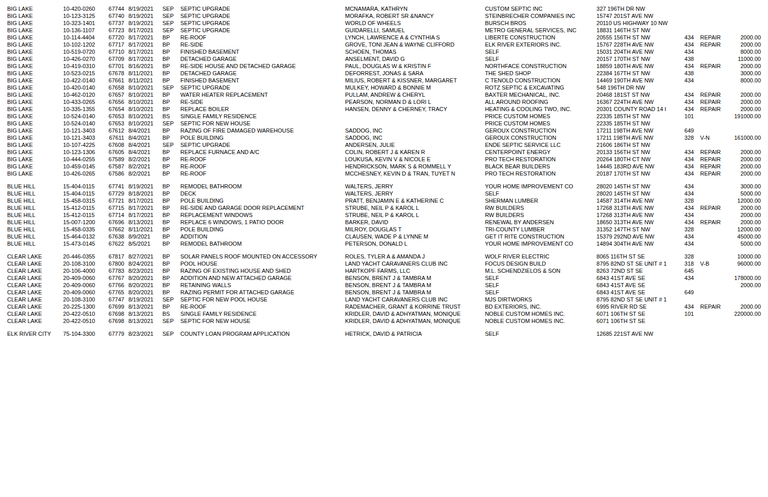| BIG LAKE | 10-420-0260 | 67744 | 8/19/2021 | SEP | SEPTIC UPGRADE | MCNAMARA, KATHRYN | CUSTOM SEPTIC INC | 327 196TH DR NW | | | |
| BIG LAKE | 10-123-3125 | 67740 | 8/19/2021 | SEP | SEPTIC UPGRADE | MORAFKA, ROBERT SR &NANCY | STEINBRECHER COMPANIES INC | 15747 201ST AVE NW | | | |
| BIG LAKE | 10-323-1401 | 67737 | 8/19/2021 | SEP | SEPTIC UPGRADE | WORLD OF WHEELS | BURSCH BROS | 20110 US HIGHWAY 10 NW | | | |
| BIG LAKE | 10-136-1107 | 67723 | 8/17/2021 | SEP | SEPTIC UPGRADE | GUIDARELLI, SAMUEL | METRO GENERAL SERVICES, INC | 18831 146TH ST NW | | | |
| BIG LAKE | 10-114-4404 | 67720 | 8/17/2021 | BP | RE-ROOF | LYNCH, LAWRENCE A & CYNTHIA S | LIBERTE CONSTRUCTION | 20555 156TH ST NW | 434 | REPAIR | 2000.00 |
| BIG LAKE | 10-102-1202 | 67717 | 8/17/2021 | BP | RE-SIDE | GROVE, TONI JEAN & WAYNE CLIFFORD | ELK RIVER EXTERIORS INC. | 15767 228TH AVE NW | 434 | REPAIR | 2000.00 |
| BIG LAKE | 10-519-0720 | 67710 | 8/17/2021 | BP | FINISHED BASEMENT | SCHOEN, THOMAS | SELF | 15031 204TH AVE NW | 434 | | 8000.00 |
| BIG LAKE | 10-426-0270 | 67709 | 8/17/2021 | BP | DETACHED GARAGE | ANSELMENT, DAVID G | SELF | 20157 170TH ST NW | 438 | | 11000.00 |
| BIG LAKE | 10-419-0310 | 67701 | 8/16/2021 | BP | RE-SIDE HOUSE AND DETACHED GARAGE | PAUL, DOUGLAS W & KRISTIN F | NORTHFACE CONSTRUCTION | 18859 180TH AVE NW | 434 | REPAIR | 2000.00 |
| BIG LAKE | 10-523-0215 | 67678 | 8/11/2021 | BP | DETACHED GARAGE | DEFORREST, JONAS & SARA | THE SHED SHOP | 22384 167TH ST NW | 438 | | 3000.00 |
| BIG LAKE | 10-422-0140 | 67661 | 8/11/2021 | BP | FINISHED BASEMENT | MILIUS, ROBERT & KISSNER, MARGARET | C TENOLD CONSTRUCTION | 14469 190TH AVE NW | 434 | | 8000.00 |
| BIG LAKE | 10-420-0140 | 67658 | 8/10/2021 | SEP | SEPTIC UPGRADE | MULKEY, HOWARD & BONNIE M | ROTZ SEPTIC & EXCAVATING | 548 196TH DR NW | | | |
| BIG LAKE | 10-462-0120 | 67657 | 8/10/2021 | BP | WATER HEATER REPLACEMENT | PULLAM, ANDREW & CHERYL | BAXTER MECHANICAL, INC. | 20468 181ST ST NW | 434 | REPAIR | 2000.00 |
| BIG LAKE | 10-433-0265 | 67656 | 8/10/2021 | BP | RE-SIDE | PEARSON, NORMAN D & LORI L | ALL AROUND ROOFING | 16367 224TH AVE NW | 434 | REPAIR | 2000.00 |
| BIG LAKE | 10-335-1355 | 67654 | 8/10/2021 | BP | REPLACE BOILER | HANSEN, DENNY & CHERNEY, TRACY | HEATING & COOLING TWO, INC. | 20301 COUNTY ROAD 14 I | 434 | REPAIR | 2000.00 |
| BIG LAKE | 10-524-0140 | 67653 | 8/10/2021 | BS | SINGLE FAMILY RESIDENCE | | PRICE CUSTOM HOMES | 22335 185TH ST NW | 101 | | 191000.00 |
| BIG LAKE | 10-524-0140 | 67653 | 8/10/2021 | SEP | SEPTIC FOR NEW HOUSE | | PRICE CUSTOM HOMES | 22335 185TH ST NW | | | |
| BIG LAKE | 10-121-3403 | 67612 | 8/4/2021 | BP | RAZING OF FIRE DAMAGED WAREHOUSE | SADDOG, INC | GEROUX CONSTRUCTION | 17211 198TH AVE NW | 649 | | |
| BIG LAKE | 10-121-3403 | 67611 | 8/4/2021 | BP | POLE BUILDING | SADDOG, INC | GEROUX CONSTRUCTION | 17211 198TH AVE NW | 328 | V-N | 161000.00 |
| BIG LAKE | 10-107-4225 | 67608 | 8/4/2021 | SEP | SEPTIC UPGRADE | ANDERSEN, JULIE | ENDE SEPTIC SERVICE LLC | 21606 186TH ST NW | | | |
| BIG LAKE | 10-123-1306 | 67605 | 8/4/2021 | BP | REPLACE FURNACE AND A/C | COLIN, ROBERT J & KAREN R | CENTERPOINT ENERGY | 20133 156TH ST NW | 434 | REPAIR | 2000.00 |
| BIG LAKE | 10-444-0255 | 67589 | 8/2/2021 | BP | RE-ROOF | LOUKUSA, KEVIN V & NICOLE E | PRO TECH RESTORATION | 20264 180TH CT NW | 434 | REPAIR | 2000.00 |
| BIG LAKE | 10-459-0145 | 67587 | 8/2/2021 | BP | RE-ROOF | HENDRICKSON, MARK S & ROMMELL Y | BLACK BEAR BUILDERS | 14445 183RD AVE NW | 434 | REPAIR | 2000.00 |
| BIG LAKE | 10-426-0265 | 67586 | 8/2/2021 | BP | RE-ROOF | MCCHESNEY, KEVIN D & TRAN, TUYET N | PRO TECH RESTORATION | 20187 170TH ST NW | 434 | REPAIR | 2000.00 |
| BLUE HILL | 15-404-0115 | 67741 | 8/19/2021 | BP | REMODEL BATHROOM | WALTERS, JERRY | YOUR HOME IMPROVEMENT CO | 28020 145TH ST NW | 434 | | 3000.00 |
| BLUE HILL | 15-404-0115 | 67729 | 8/18/2021 | BP | DECK | WALTERS, JERRY | SELF | 28020 145TH ST NW | 434 | | 5000.00 |
| BLUE HILL | 15-458-0315 | 67721 | 8/17/2021 | BP | POLE BUILDING | PRATT, BENJAMIN E & KATHERINE C | SHERMAN LUMBER | 14587 314TH AVE NW | 328 | | 12000.00 |
| BLUE HILL | 15-412-0115 | 67715 | 8/17/2021 | BP | RE-SIDE AND GARAGE DOOR REPLACEMENT | STRUBE, NEIL P & KAROL L | RW BUILDERS | 17268 313TH AVE NW | 434 | REPAIR | 2000.00 |
| BLUE HILL | 15-412-0115 | 67714 | 8/17/2021 | BP | REPLACEMENT WINDOWS | STRUBE, NEIL P & KAROL L | RW BUILDERS | 17268 313TH AVE NW | 434 | | 2000.00 |
| BLUE HILL | 15-007-1200 | 67696 | 8/13/2021 | BP | REPLACE 6 WINDOWS, 1 PATIO DOOR | BARKER, DAVID | RENEWAL BY ANDERSEN | 18650 313TH AVE NW | 434 | REPAIR | 2000.00 |
| BLUE HILL | 15-458-0335 | 67662 | 8/11/2021 | BP | POLE BUILDING | MILROY, DOUGLAS T | TRI-COUNTY LUMBER | 31352 147TH ST NW | 328 | | 12000.00 |
| BLUE HILL | 15-464-0132 | 67638 | 8/9/2021 | BP | ADDITION | CLAUSEN, WADE P & LYNNE M | GET IT RITE CONSTRUCTION | 15379 292ND AVE NW | 434 | | 45000.00 |
| BLUE HILL | 15-473-0145 | 67622 | 8/5/2021 | BP | REMODEL BATHROOM | PETERSON, DONALD L | YOUR HOME IMPROVEMENT CO | 14894 304TH AVE NW | 434 | | 5000.00 |
| CLEAR LAKE | 20-446-0355 | 67817 | 8/27/2021 | BP | SOLAR PANELS ROOF MOUNTED ON ACCESSORY | ROLES, TYLER A & AMANDA J | WOLF RIVER ELECTRIC | 8065 116TH ST SE | 328 | | 10000.00 |
| CLEAR LAKE | 20-108-3100 | 67800 | 8/24/2021 | BP | POOL HOUSE | LAND YACHT CARAVANERS CLUB INC | FOCUS DESIGN BUILD | 8795 82ND ST SE UNIT # 1 | 318 | V-B | 96000.00 |
| CLEAR LAKE | 20-106-4000 | 67783 | 8/23/2021 | BP | RAZING OF EXISTING HOUSE AND SHED | HARTKOPF FARMS, LLC | M.L. SCHENDZIELOS & SON | 8263 72ND ST SE | 645 | | |
| CLEAR LAKE | 20-409-0060 | 67767 | 8/20/2021 | BP | ADDITION AND NEW ATTACHED GARAGE | BENSON, BRENT J & TAMBRA M | SELF | 6843 41ST AVE SE | 434 | | 178000.00 |
| CLEAR LAKE | 20-409-0060 | 67766 | 8/20/2021 | BP | RETAINING WALLS | BENSON, BRENT J & TAMBRA M | SELF | 6843 41ST AVE SE | | | 2000.00 |
| CLEAR LAKE | 20-409-0060 | 67765 | 8/20/2021 | BP | RAZING PERMIT FOR ATTACHED GARAGE | BENSON, BRENT J & TAMBRA M | SELF | 6843 41ST AVE SE | 649 | | |
| CLEAR LAKE | 20-108-3100 | 67747 | 8/19/2021 | SEP | SEPTIC FOR NEW POOL HOUSE | LAND YACHT CARAVANERS CLUB INC | MJS DIRTWORKS | 8795 82ND ST SE UNIT # 1 | | | |
| CLEAR LAKE | 20-225-1300 | 67699 | 8/13/2021 | BP | RE-ROOF | RADEMACHER, GRANT & KORRINE TRUST | BD EXTERIORS, INC. | 6995 RIVER RD SE | 434 | REPAIR | 2000.00 |
| CLEAR LAKE | 20-422-0510 | 67698 | 8/13/2021 | BS | SINGLE FAMILY RESIDENCE | KRIDLER, DAVID & ADHYATMAN, MONIQUE | NOBLE CUSTOM HOMES INC. | 6071 106TH ST SE | 101 | | 220000.00 |
| CLEAR LAKE | 20-422-0510 | 67698 | 8/13/2021 | SEP | SEPTIC FOR NEW HOUSE | KRIDLER, DAVID & ADHYATMAN, MONIQUE | NOBLE CUSTOM HOMES INC. | 6071 106TH ST SE | | | |
| ELK RIVER CITY | 75-104-3300 | 67779 | 8/23/2021 | SEP | COUNTY LOAN PROGRAM APPLICATION | HETRICK, DAVID & PATRICIA | SELF | 12685 221ST AVE NW | | | |